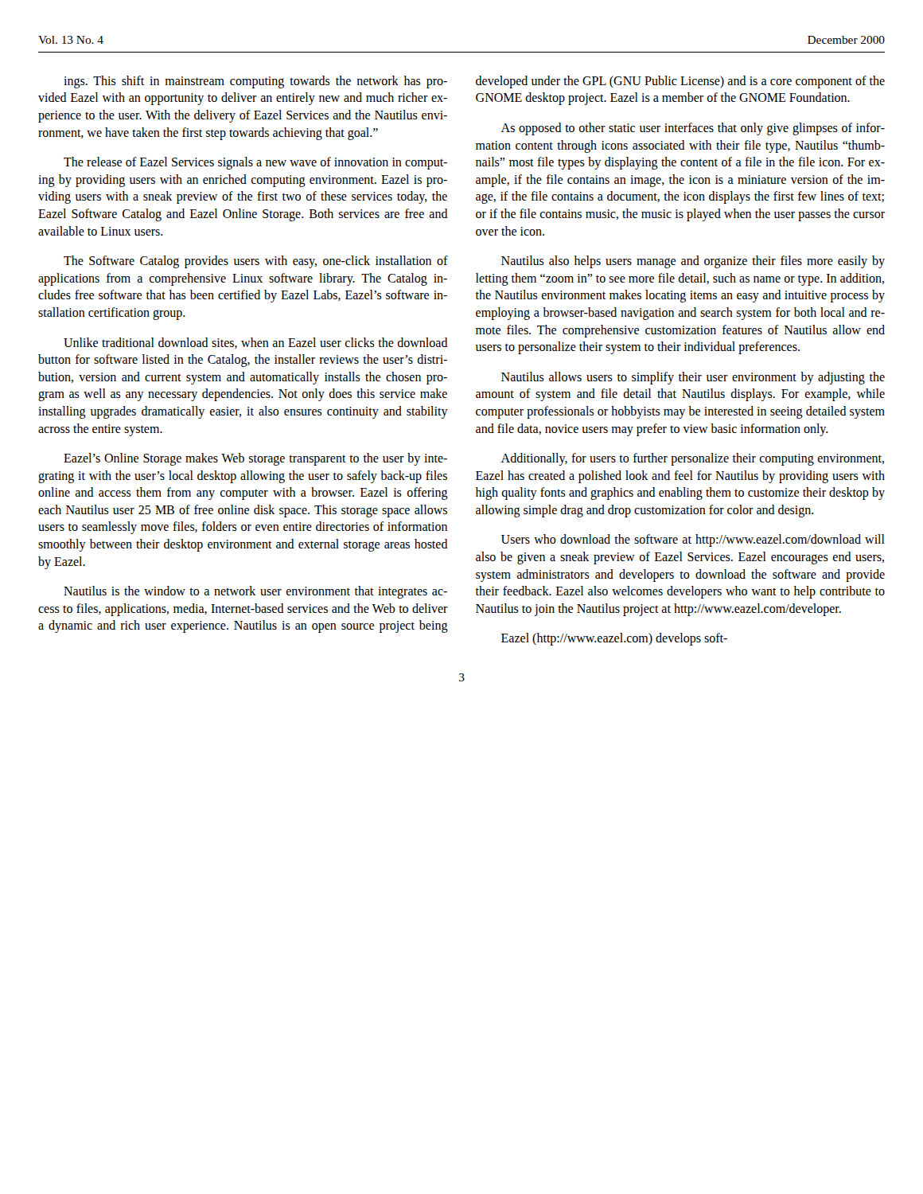Vol. 13 No. 4 December 2000
ings. This shift in mainstream computing towards the network has provided Eazel with an opportunity to deliver an entirely new and much richer experience to the user. With the delivery of Eazel Services and the Nautilus environment, we have taken the first step towards achieving that goal.”
The release of Eazel Services signals a new wave of innovation in computing by providing users with an enriched computing environment. Eazel is providing users with a sneak preview of the first two of these services today, the Eazel Software Catalog and Eazel Online Storage. Both services are free and available to Linux users.
The Software Catalog provides users with easy, one-click installation of applications from a comprehensive Linux software library. The Catalog includes free software that has been certified by Eazel Labs, Eazel’s software installation certification group.
Unlike traditional download sites, when an Eazel user clicks the download button for software listed in the Catalog, the installer reviews the user’s distribution, version and current system and automatically installs the chosen program as well as any necessary dependencies. Not only does this service make installing upgrades dramatically easier, it also ensures continuity and stability across the entire system.
Eazel’s Online Storage makes Web storage transparent to the user by integrating it with the user’s local desktop allowing the user to safely back-up files online and access them from any computer with a browser. Eazel is offering each Nautilus user 25 MB of free online disk space. This storage space allows users to seamlessly move files, folders or even entire directories of information smoothly between their desktop environment and external storage areas hosted by Eazel.
Nautilus is the window to a network user environment that integrates access to files, applications, media, Internet-based services and the Web to deliver a dynamic and rich user experience. Nautilus is an open source project being developed under the GPL (GNU Public License) and is a core component of the GNOME desktop project. Eazel is a member of the GNOME Foundation.
As opposed to other static user interfaces that only give glimpses of information content through icons associated with their file type, Nautilus “thumbnails” most file types by displaying the content of a file in the file icon. For example, if the file contains an image, the icon is a miniature version of the image, if the file contains a document, the icon displays the first few lines of text; or if the file contains music, the music is played when the user passes the cursor over the icon.
Nautilus also helps users manage and organize their files more easily by letting them “zoom in” to see more file detail, such as name or type. In addition, the Nautilus environment makes locating items an easy and intuitive process by employing a browser-based navigation and search system for both local and remote files. The comprehensive customization features of Nautilus allow end users to personalize their system to their individual preferences.
Nautilus allows users to simplify their user environment by adjusting the amount of system and file detail that Nautilus displays. For example, while computer professionals or hobbyists may be interested in seeing detailed system and file data, novice users may prefer to view basic information only.
Additionally, for users to further personalize their computing environment, Eazel has created a polished look and feel for Nautilus by providing users with high quality fonts and graphics and enabling them to customize their desktop by allowing simple drag and drop customization for color and design.
Users who download the software at http://www.eazel.com/download will also be given a sneak preview of Eazel Services. Eazel encourages end users, system administrators and developers to download the software and provide their feedback. Eazel also welcomes developers who want to help contribute to Nautilus to join the Nautilus project at http://www.eazel.com/developer.
Eazel (http://www.eazel.com) develops soft-
3